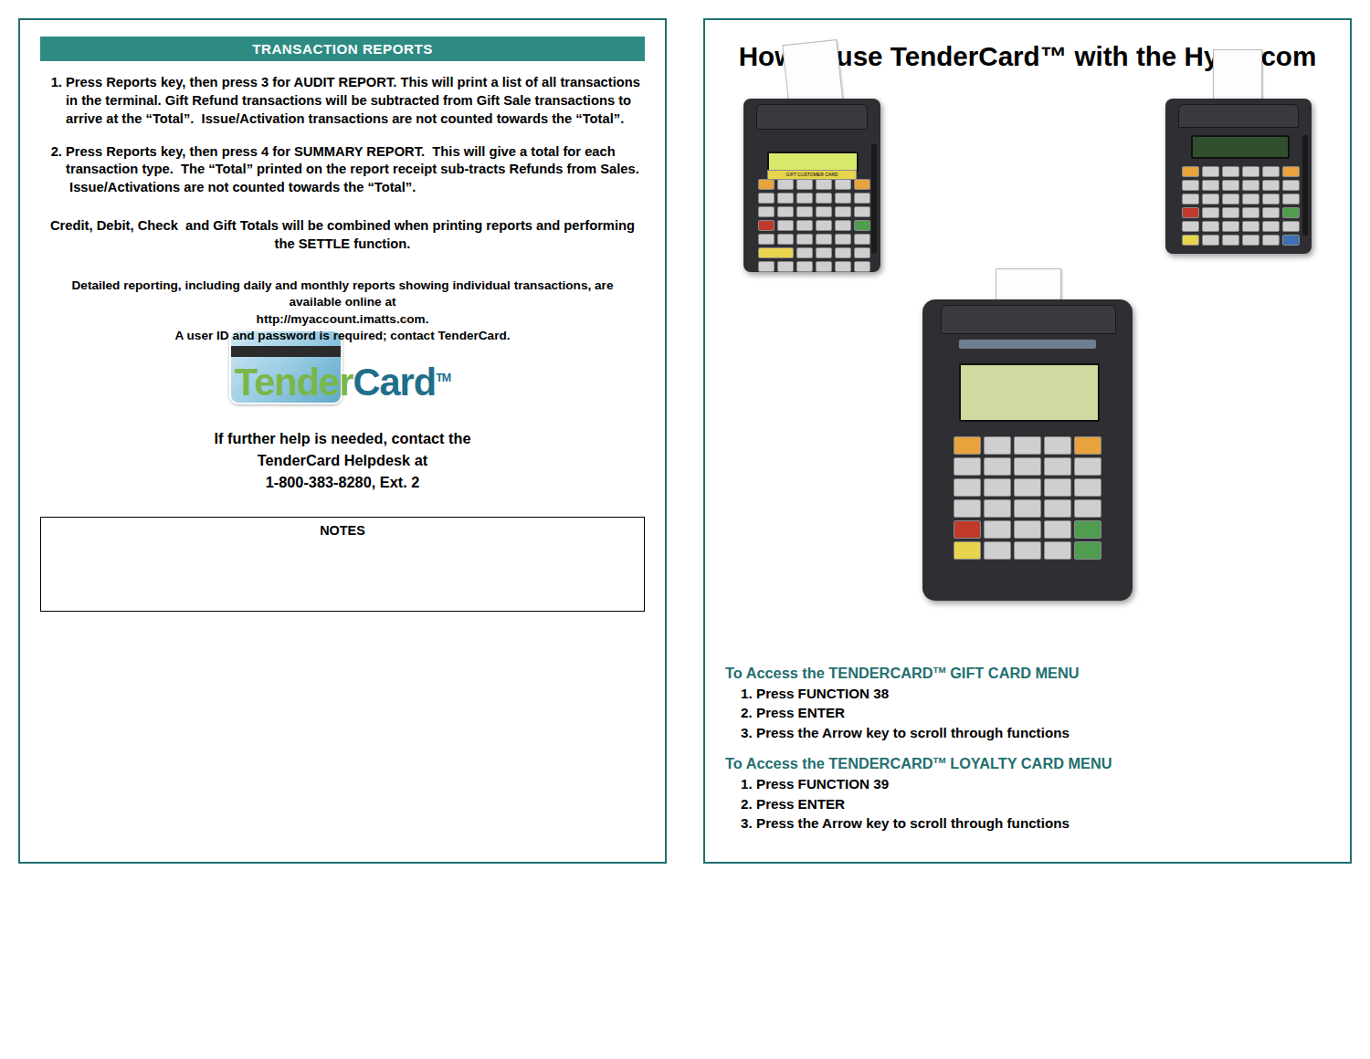TRANSACTION REPORTS
Press Reports key, then press 3 for AUDIT REPORT. This will print a list of all transactions in the terminal. Gift Refund transactions will be subtracted from Gift Sale transactions to arrive at the “Total”. Issue/Activation transactions are not counted towards the “Total”.
Press Reports key, then press 4 for SUMMARY REPORT. This will give a total for each transaction type. The “Total” printed on the report receipt sub-tracts Refunds from Sales. Issue/Activations are not counted towards the “Total”.
Credit, Debit, Check and Gift Totals will be combined when printing reports and performing the SETTLE function.
Detailed reporting, including daily and monthly reports showing individual transactions, are available online at
http://myaccount.imatts.com.
A user ID and password is required; contact TenderCard.
Tender Card TM
If further help is needed, contact the
TenderCard Helpdesk at
1-800-383-8280, Ext. 2
NOTES
How to use TenderCard™ with the Hypercom
GIFT CUSTOMER CARD
To Access the TENDERCARDTM GIFT CARD MENU
Press FUNCTION 38
Press ENTER
Press the Arrow key to scroll through functions
To Access the TENDERCARDTM LOYALTY CARD MENU
Press FUNCTION 39
Press ENTER
Press the Arrow key to scroll through functions